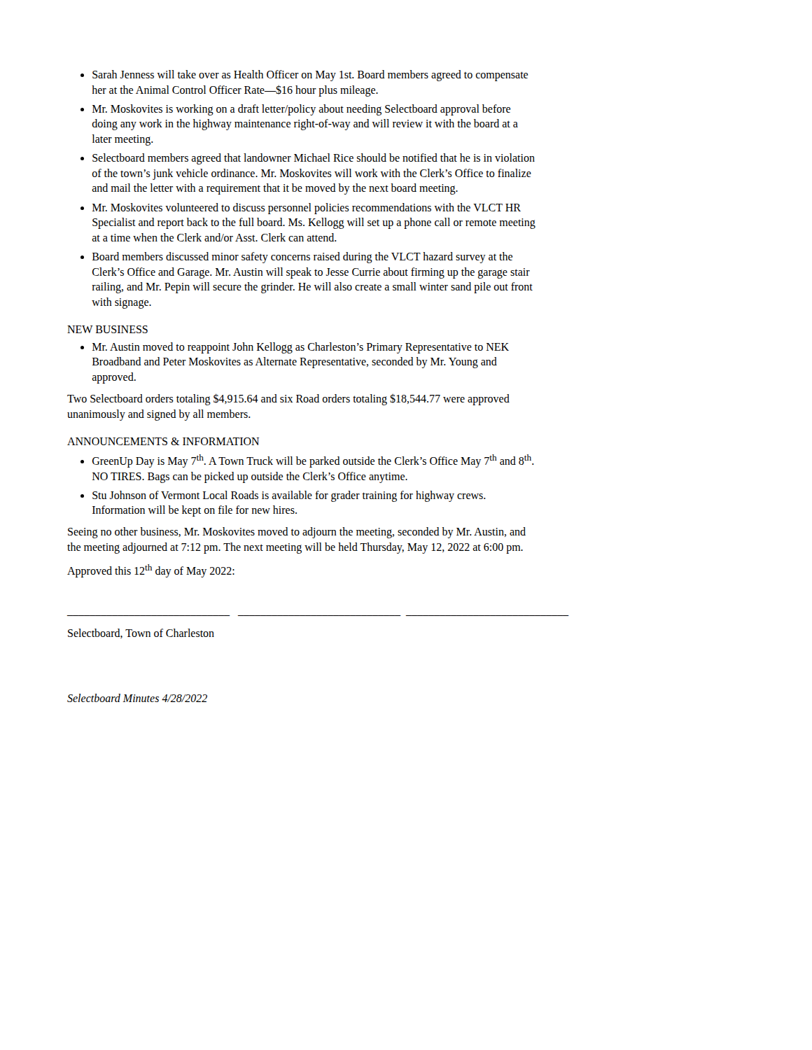Sarah Jenness will take over as Health Officer on May 1st. Board members agreed to compensate her at the Animal Control Officer Rate—$16 hour plus mileage.
Mr. Moskovites is working on a draft letter/policy about needing Selectboard approval before doing any work in the highway maintenance right-of-way and will review it with the board at a later meeting.
Selectboard members agreed that landowner Michael Rice should be notified that he is in violation of the town’s junk vehicle ordinance. Mr. Moskovites will work with the Clerk’s Office to finalize and mail the letter with a requirement that it be moved by the next board meeting.
Mr. Moskovites volunteered to discuss personnel policies recommendations with the VLCT HR Specialist and report back to the full board. Ms. Kellogg will set up a phone call or remote meeting at a time when the Clerk and/or Asst. Clerk can attend.
Board members discussed minor safety concerns raised during the VLCT hazard survey at the Clerk’s Office and Garage. Mr. Austin will speak to Jesse Currie about firming up the garage stair railing, and Mr. Pepin will secure the grinder. He will also create a small winter sand pile out front with signage.
NEW BUSINESS
Mr. Austin moved to reappoint John Kellogg as Charleston’s Primary Representative to NEK Broadband and Peter Moskovites as Alternate Representative, seconded by Mr. Young and approved.
Two Selectboard orders totaling $4,915.64 and six Road orders totaling $18,544.77 were approved unanimously and signed by all members.
ANNOUNCEMENTS & INFORMATION
GreenUp Day is May 7th. A Town Truck will be parked outside the Clerk’s Office May 7th and 8th. NO TIRES. Bags can be picked up outside the Clerk’s Office anytime.
Stu Johnson of Vermont Local Roads is available for grader training for highway crews. Information will be kept on file for new hires.
Seeing no other business, Mr. Moskovites moved to adjourn the meeting, seconded by Mr. Austin, and the meeting adjourned at 7:12 pm. The next meeting will be held Thursday, May 12, 2022 at 6:00 pm.
Approved this 12th day of May 2022:
_____________________________ _____________________________ _____________________________
Selectboard, Town of Charleston
Selectboard Minutes 4/28/2022